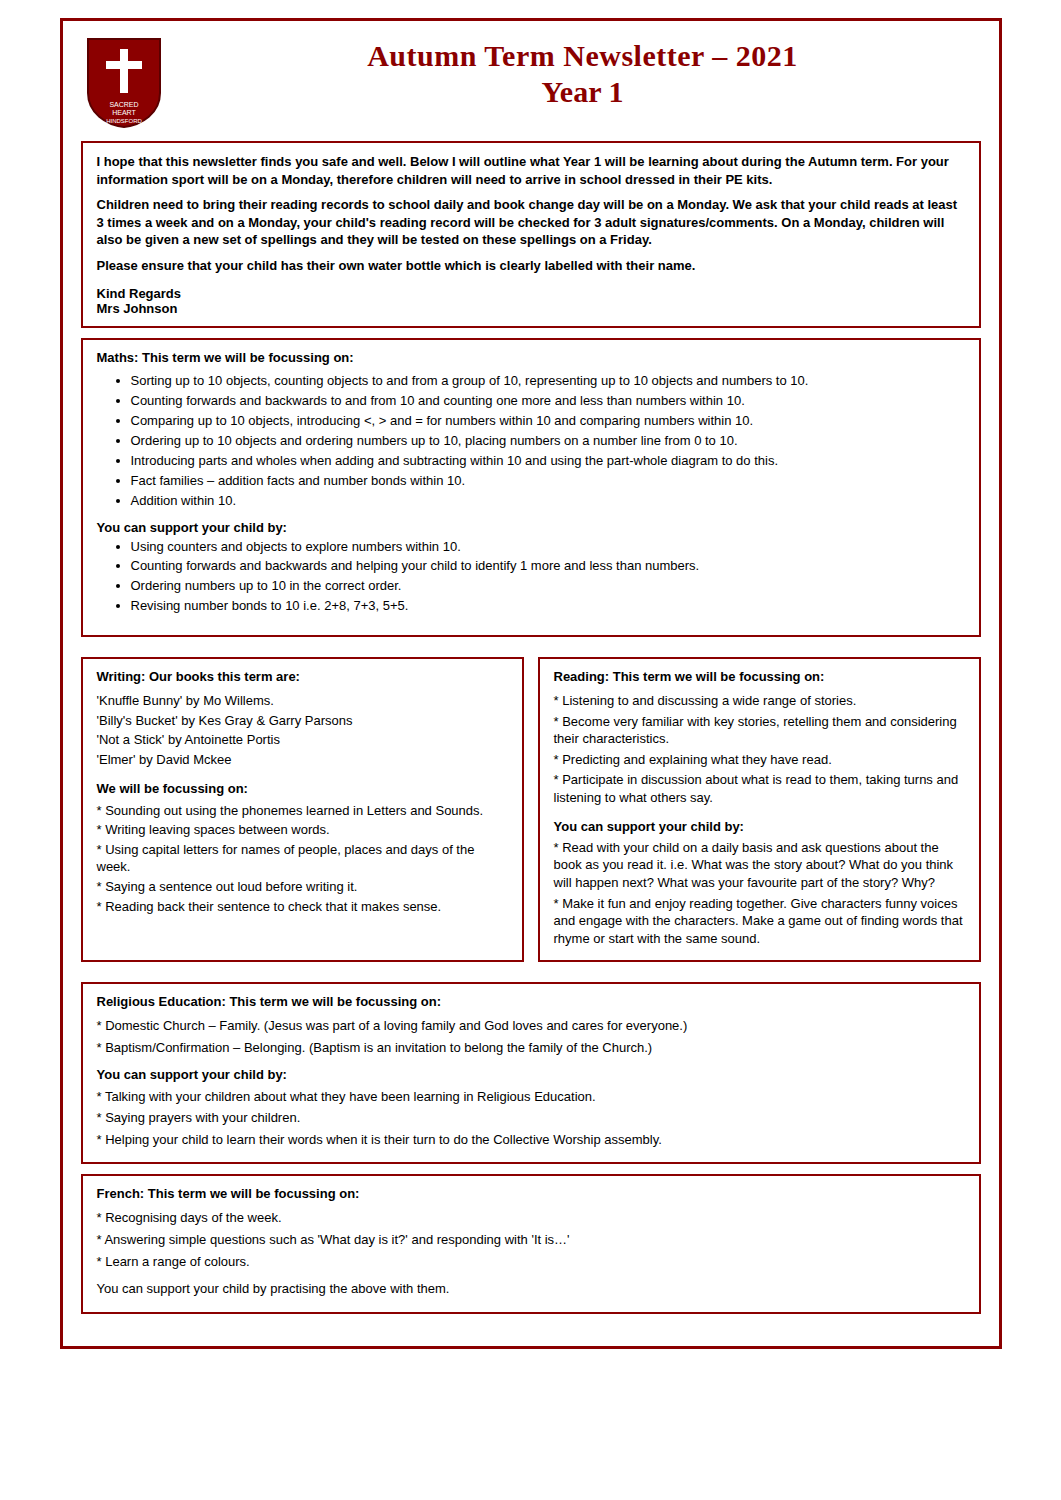SACRED HEART HINDSFORD
Autumn Term Newsletter – 2021
Year 1
I hope that this newsletter finds you safe and well. Below I will outline what Year 1 will be learning about during the Autumn term. For your information sport will be on a Monday, therefore children will need to arrive in school dressed in their PE kits.
Children need to bring their reading records to school daily and book change day will be on a Monday. We ask that your child reads at least 3 times a week and on a Monday, your child's reading record will be checked for 3 adult signatures/comments. On a Monday, children will also be given a new set of spellings and they will be tested on these spellings on a Friday.
Please ensure that your child has their own water bottle which is clearly labelled with their name.
Kind Regards Mrs Johnson
Maths: This term we will be focussing on:
Sorting up to 10 objects, counting objects to and from a group of 10, representing up to 10 objects and numbers to 10.
Counting forwards and backwards to and from 10 and counting one more and less than numbers within 10.
Comparing up to 10 objects, introducing <, > and = for numbers within 10 and comparing numbers within 10.
Ordering up to 10 objects and ordering numbers up to 10, placing numbers on a number line from 0 to 10.
Introducing parts and wholes when adding and subtracting within 10 and using the part-whole diagram to do this.
Fact families – addition facts and number bonds within 10.
Addition within 10.
You can support your child by:
Using counters and objects to explore numbers within 10.
Counting forwards and backwards and helping your child to identify 1 more and less than numbers.
Ordering numbers up to 10 in the correct order.
Revising number bonds to 10 i.e. 2+8, 7+3, 5+5.
Writing: Our books this term are:
'Knuffle Bunny' by Mo Willems.
'Billy's Bucket' by Kes Gray & Garry Parsons
'Not a Stick' by Antoinette Portis
'Elmer' by David Mckee
We will be focussing on:
* Sounding out using the phonemes learned in Letters and Sounds.
* Writing leaving spaces between words.
* Using capital letters for names of people, places and days of the week.
* Saying a sentence out loud before writing it.
* Reading back their sentence to check that it makes sense.
Reading: This term we will be focussing on:
* Listening to and discussing a wide range of stories.
* Become very familiar with key stories, retelling them and considering their characteristics.
* Predicting and explaining what they have read.
* Participate in discussion about what is read to them, taking turns and listening to what others say.
You can support your child by:
* Read with your child on a daily basis and ask questions about the book as you read it. i.e. What was the story about? What do you think will happen next? What was your favourite part of the story? Why?
* Make it fun and enjoy reading together. Give characters funny voices and engage with the characters. Make a game out of finding words that rhyme or start with the same sound.
Religious Education: This term we will be focussing on:
* Domestic Church – Family. (Jesus was part of a loving family and God loves and cares for everyone.)
* Baptism/Confirmation – Belonging. (Baptism is an invitation to belong the family of the Church.)
You can support your child by:
* Talking with your children about what they have been learning in Religious Education.
* Saying prayers with your children.
* Helping your child to learn their words when it is their turn to do the Collective Worship assembly.
French: This term we will be focussing on:
* Recognising days of the week.
* Answering simple questions such as 'What day is it?' and responding with 'It is…'
* Learn a range of colours.
You can support your child by practising the above with them.